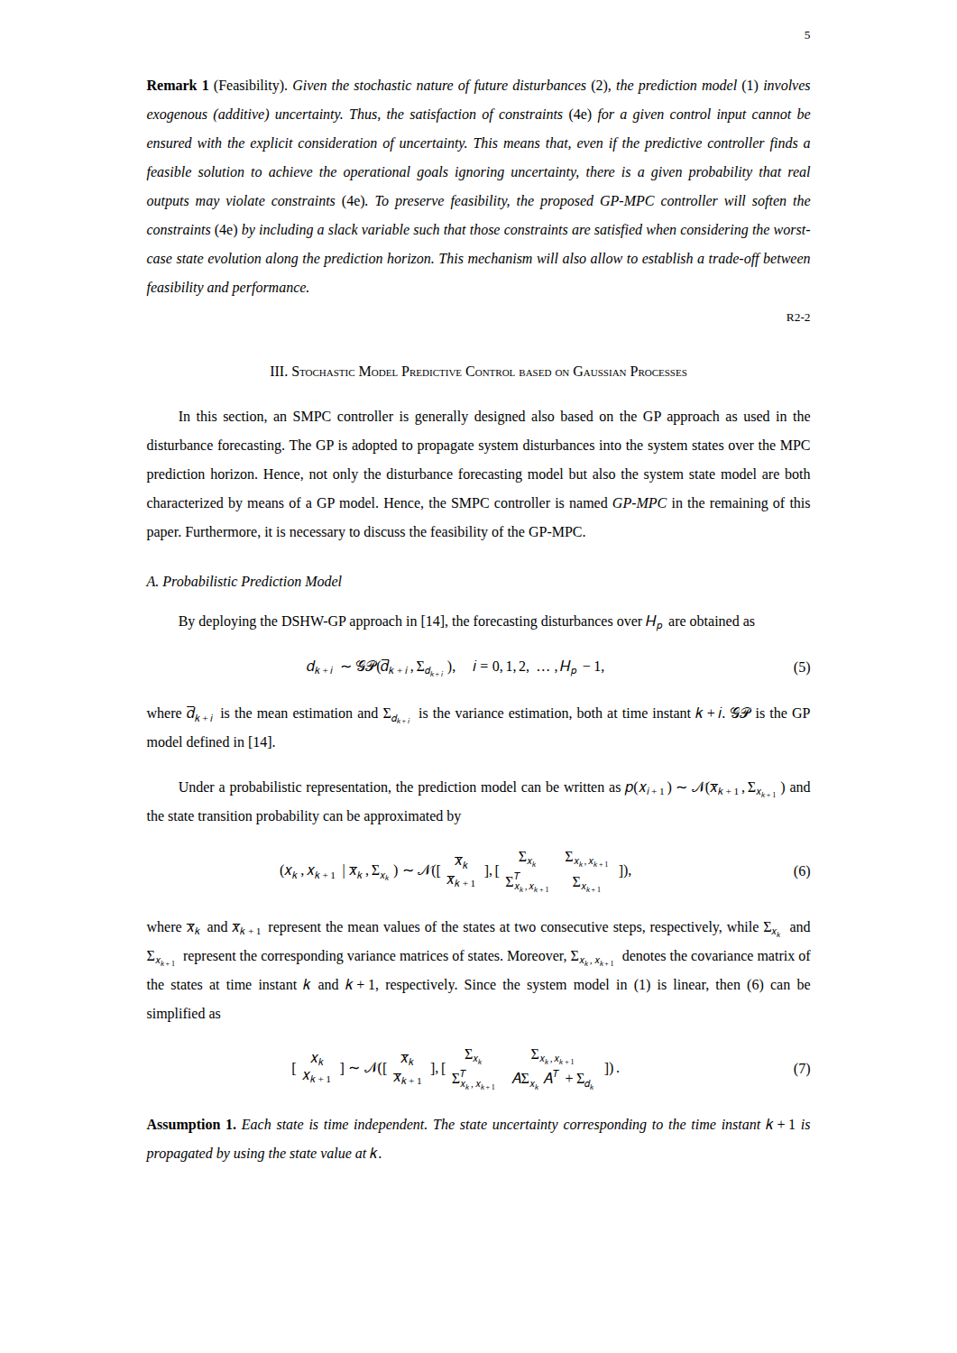5
Remark 1 (Feasibility). Given the stochastic nature of future disturbances (2), the prediction model (1) involves exogenous (additive) uncertainty. Thus, the satisfaction of constraints (4e) for a given control input cannot be ensured with the explicit consideration of uncertainty. This means that, even if the predictive controller finds a feasible solution to achieve the operational goals ignoring uncertainty, there is a given probability that real outputs may violate constraints (4e). To preserve feasibility, the proposed GP-MPC controller will soften the constraints (4e) by including a slack variable such that those constraints are satisfied when considering the worst-case state evolution along the prediction horizon. This mechanism will also allow to establish a trade-off between feasibility and performance.
R2-2
III. Stochastic Model Predictive Control based on Gaussian Processes
In this section, an SMPC controller is generally designed also based on the GP approach as used in the disturbance forecasting. The GP is adopted to propagate system disturbances into the system states over the MPC prediction horizon. Hence, not only the disturbance forecasting model but also the system state model are both characterized by means of a GP model. Hence, the SMPC controller is named GP-MPC in the remaining of this paper. Furthermore, it is necessary to discuss the feasibility of the GP-MPC.
A. Probabilistic Prediction Model
By deploying the DSHW-GP approach in [14], the forecasting disturbances over Hp are obtained as
dk+i ∼ 𝒢𝒫 ( d¯k+i , Σdk+i ) , i = 0,1,2,…, Hp −1 ,
(5)
where d¯k+i is the mean estimation and Σdk+i is the variance estimation, both at time instant k+i. 𝒢𝒫 is the GP model defined in [14].
Under a probabilistic representation, the prediction model can be written as p(xi+1)∼𝒩(x¯k+1,Σxk+1) and the state transition probability can be approximated by
( xk , xk+1 | x¯k , Σxk ) ∼ 𝒩 ( [ x¯k x¯k+1 ] , [ Σxk Σxk,xk+1 Σxk,xk+1T Σxk+1 ] ) ,
(6)
where x¯k and x¯k+1 represent the mean values of the states at two consecutive steps, respectively, while Σxk and Σxk+1 represent the corresponding variance matrices of states. Moreover, Σxk,xk+1 denotes the covariance matrix of the states at time instant k and k+1, respectively. Since the system model in (1) is linear, then (6) can be simplified as
[ xk xk+1 ] ∼ 𝒩 ( [ x¯k x¯k+1 ] , [ Σxk Σxk,xk+1 Σxk,xk+1T A Σxk AT + Σdk ] ) .
(7)
Assumption 1. Each state is time independent. The state uncertainty corresponding to the time instant k+1 is propagated by using the state value at k.